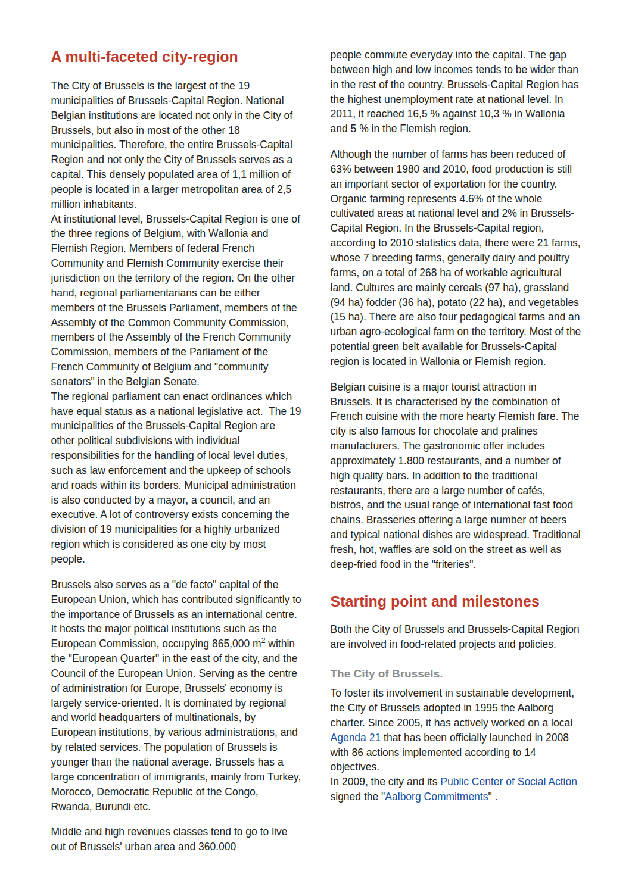A multi-faceted city-region
The City of Brussels is the largest of the 19 municipalities of Brussels-Capital Region. National Belgian institutions are located not only in the City of Brussels, but also in most of the other 18 municipalities. Therefore, the entire Brussels-Capital Region and not only the City of Brussels serves as a capital. This densely populated area of 1,1 million of people is located in a larger metropolitan area of 2,5 million inhabitants.
At institutional level, Brussels-Capital Region is one of the three regions of Belgium, with Wallonia and Flemish Region. Members of federal French Community and Flemish Community exercise their jurisdiction on the territory of the region. On the other hand, regional parliamentarians can be either members of the Brussels Parliament, members of the Assembly of the Common Community Commission, members of the Assembly of the French Community Commission, members of the Parliament of the French Community of Belgium and "community senators" in the Belgian Senate.
The regional parliament can enact ordinances which have equal status as a national legislative act. The 19 municipalities of the Brussels-Capital Region are other political subdivisions with individual responsibilities for the handling of local level duties, such as law enforcement and the upkeep of schools and roads within its borders. Municipal administration is also conducted by a mayor, a council, and an executive. A lot of controversy exists concerning the division of 19 municipalities for a highly urbanized region which is considered as one city by most people.
Brussels also serves as a "de facto" capital of the European Union, which has contributed significantly to the importance of Brussels as an international centre. It hosts the major political institutions such as the European Commission, occupying 865,000 m2 within the "European Quarter" in the east of the city, and the Council of the European Union. Serving as the centre of administration for Europe, Brussels' economy is largely service-oriented. It is dominated by regional and world headquarters of multinationals, by European institutions, by various administrations, and by related services. The population of Brussels is younger than the national average. Brussels has a large concentration of immigrants, mainly from Turkey, Morocco, Democratic Republic of the Congo, Rwanda, Burundi etc.
Middle and high revenues classes tend to go to live out of Brussels' urban area and 360.000
people commute everyday into the capital. The gap between high and low incomes tends to be wider than in the rest of the country. Brussels-Capital Region has the highest unemployment rate at national level. In 2011, it reached 16,5 % against 10,3 % in Wallonia and 5 % in the Flemish region.
Although the number of farms has been reduced of 63% between 1980 and 2010, food production is still an important sector of exportation for the country. Organic farming represents 4.6% of the whole cultivated areas at national level and 2% in Brussels-Capital Region. In the Brussels-Capital region, according to 2010 statistics data, there were 21 farms, whose 7 breeding farms, generally dairy and poultry farms, on a total of 268 ha of workable agricultural land. Cultures are mainly cereals (97 ha), grassland (94 ha) fodder (36 ha), potato (22 ha), and vegetables (15 ha). There are also four pedagogical farms and an urban agro-ecological farm on the territory. Most of the potential green belt available for Brussels-Capital region is located in Wallonia or Flemish region.
Belgian cuisine is a major tourist attraction in Brussels. It is characterised by the combination of French cuisine with the more hearty Flemish fare. The city is also famous for chocolate and pralines manufacturers. The gastronomic offer includes approximately 1.800 restaurants, and a number of high quality bars. In addition to the traditional restaurants, there are a large number of cafés, bistros, and the usual range of international fast food chains. Brasseries offering a large number of beers and typical national dishes are widespread. Traditional fresh, hot, waffles are sold on the street as well as deep-fried food in the "friteries".
Starting point and milestones
Both the City of Brussels and Brussels-Capital Region are involved in food-related projects and policies.
The City of Brussels.
To foster its involvement in sustainable development, the City of Brussels adopted in 1995 the Aalborg charter. Since 2005, it has actively worked on a local Agenda 21 that has been officially launched in 2008 with 86 actions implemented according to 14 objectives.
In 2009, the city and its Public Center of Social Action signed the "Aalborg Commitments" .